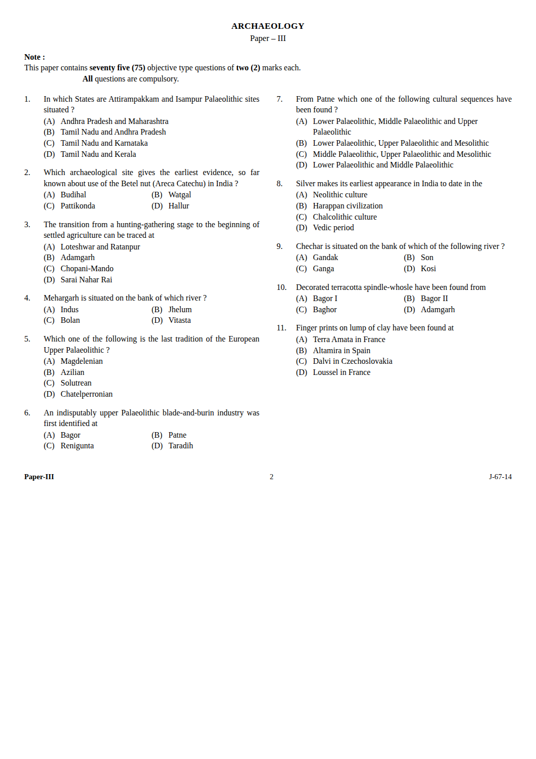ARCHAEOLOGY
Paper – III
Note : This paper contains seventy five (75) objective type questions of two (2) marks each. All questions are compulsory.
1.
In which States are Attirampakkam and Isampur Palaeolithic sites situated ?
(A) Andhra Pradesh and Maharashtra
(B) Tamil Nadu and Andhra Pradesh
(C) Tamil Nadu and Karnataka
(D) Tamil Nadu and Kerala
2.
Which archaeological site gives the earliest evidence, so far known about use of the Betel nut (Areca Catechu) in India ?
(A) Budihal
(B) Watgal
(C) Pattikonda
(D) Hallur
3.
The transition from a hunting-gathering stage to the beginning of settled agriculture can be traced at
(A) Loteshwar and Ratanpur
(B) Adamgarh
(C) Chopani-Mando
(D) Sarai Nahar Rai
4.
Mehargarh is situated on the bank of which river ?
(A) Indus
(B) Jhelum
(C) Bolan
(D) Vitasta
5.
Which one of the following is the last tradition of the European Upper Palaeolithic ?
(A) Magdelenian
(B) Azilian
(C) Solutrean
(D) Chatelperronian
6.
An indisputably upper Palaeolithic blade-and-burin industry was first identified at
(A) Bagor
(B) Patne
(C) Renigunta
(D) Taradih
7.
From Patne which one of the following cultural sequences have been found ?
(A) Lower Palaeolithic, Middle Palaeolithic and Upper Palaeolithic
(B) Lower Palaeolithic, Upper Palaeolithic and Mesolithic
(C) Middle Palaeolithic, Upper Palaeolithic and Mesolithic
(D) Lower Palaeolithic and Middle Palaeolithic
8.
Silver makes its earliest appearance in India to date in the
(A) Neolithic culture
(B) Harappan civilization
(C) Chalcolithic culture
(D) Vedic period
9.
Chechar is situated on the bank of which of the following river ?
(A) Gandak
(B) Son
(C) Ganga
(D) Kosi
10.
Decorated terracotta spindle-whosle have been found from
(A) Bagor I
(B) Bagor II
(C) Baghor
(D) Adamgarh
11.
Finger prints on lump of clay have been found at
(A) Terra Amata in France
(B) Altamira in Spain
(C) Dalvi in Czechoslovakia
(D) Loussel in France
Paper-III
2
J-67-14